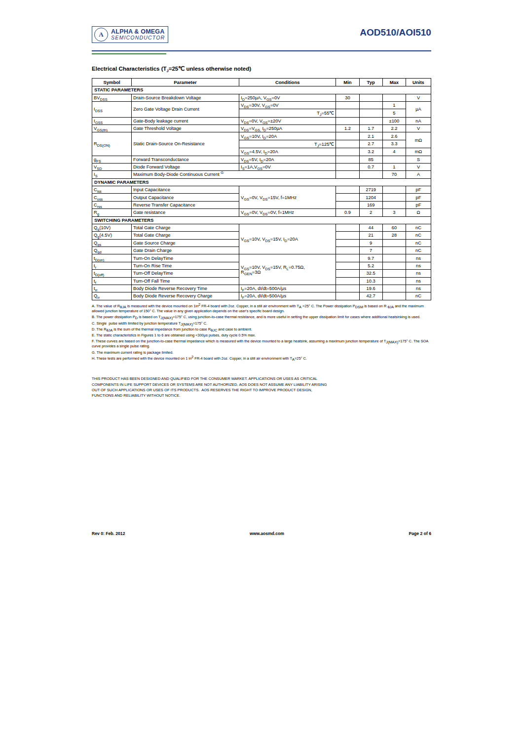A
ALPHA & OMEGA
SEMICONDUCTOR
AOD510/AOI510
Electrical Characteristics (TJ=25℃ unless otherwise noted)
| Symbol | Parameter | Conditions | Min | Typ | Max | Units |
| --- | --- | --- | --- | --- | --- | --- |
| STATIC PARAMETERS |
| BV DSS | Drain-Source Breakdown Voltage | I D =250µA, V GS =0V | 30 | | | V |
| I DSS | Zero Gate Voltage Drain Current | V DS =30V, V GS =0V | | | 1 | µA |
| T J =55℃ | | | 5 |
| I GSS | Gate-Body leakage current | V DS =0V, V GS =±20V | | | ±100 | nA |
| V GS(th) | Gate Threshold Voltage | V DS =V GS, I D =250µA | 1.2 | 1.7 | 2.2 | V |
| R DS(ON) | Static Drain-Source On-Resistance | V GS =10V, I D =20A | | 2.1 | 2.6 | mΩ |
| T J =125℃ | | 2.7 | 3.3 |
| V GS =4.5V, I D =20A | | 3.2 | 4 | mΩ |
| g FS | Forward Transconductance | V DS =5V, I D =20A | | 85 | | S |
| V SD | Diode Forward Voltage | I S =1A,V GS =0V | | 0.7 | 1 | V |
| I S | Maximum Body-Diode Continuous Current G | | | 70 | A |
| DYNAMIC PARAMETERS |
| C iss | Input Capacitance | V GS =0V, V DS =15V, f=1MHz | | 2719 | | pF |
| C oss | Output Capacitance | | 1204 | | pF |
| C rss | Reverse Transfer Capacitance | | 169 | | pF |
| R g | Gate resistance | V GS =0V, V DS =0V, f=1MHz | 0.9 | 2 | 3 | Ω |
| SWITCHING PARAMETERS |
| Q g (10V) | Total Gate Charge | V GS =10V, V DS =15V, I D =20A | | 44 | 60 | nC |
| Q g (4.5V) | Total Gate Charge | | 21 | 28 | nC |
| Q gs | Gate Source Charge | | 9 | | nC |
| Q gd | Gate Drain Charge | | 7 | | nC |
| t D(on) | Turn-On DelayTime | V GS =10V, V DS =15V, R L =0.75Ω, R GEN =3Ω | | 9.7 | | ns |
| t r | Turn-On Rise Time | | 5.2 | | ns |
| t D(off) | Turn-Off DelayTime | | 32.5 | | ns |
| t f | Turn-Off Fall Time | | 10.3 | | ns |
| t rr | Body Diode Reverse Recovery Time | I F =20A, dI/dt=500A/µs | | 19.6 | | ns |
| Q rr | Body Diode Reverse Recovery Charge | I F =20A, dI/dt=500A/µs | | 42.7 | | nC |
A. The value of RθJA is measured with the device mounted on 1in2 FR-4 board with 2oz. Copper, in a still air environment with TA =25° C. The Power dissipation PDSM is based on R θJA and the maximum allowed junction temperature of 150° C. The value in any given application depends on the user's specific board design.
B. The power dissipation PD is based on TJ(MAX)=175° C, using junction-to-case thermal resistance, and is more useful in setting the upper dissipation limit for cases where additional heatsinking is used.
C. Single pulse width limited by junction temperature TJ(MAX)=175° C.
D. The RθJA is the sum of the thermal impedance from junction to case RθJC and case to ambient.
E. The static characteristics in Figures 1 to 6 are obtained using <300µs pulses, duty cycle 0.5% max.
F. These curves are based on the junction-to-case thermal impedance which is measured with the device mounted to a large heatsink, assuming a maximum junction temperature of TJ(MAX)=175° C. The SOA curve provides a single pulse rating.
G. The maximum current rating is package limited.
H. These tests are performed with the device mounted on 1 in2 FR-4 board with 2oz. Copper, in a still air environment with TA=25° C.
THIS PRODUCT HAS BEEN DESIGNED AND QUALIFIED FOR THE CONSUMER MARKET. APPLICATIONS OR USES AS CRITICAL
COMPONENTS IN LIFE SUPPORT DEVICES OR SYSTEMS ARE NOT AUTHORIZED. AOS DOES NOT ASSUME ANY LIABILITY ARISING
OUT OF SUCH APPLICATIONS OR USES OF ITS PRODUCTS. AOS RESERVES THE RIGHT TO IMPROVE PRODUCT DESIGN,
FUNCTIONS AND RELIABILITY WITHOUT NOTICE.
Rev 0: Feb. 2012
www.aosmd.com
Page 2 of 6